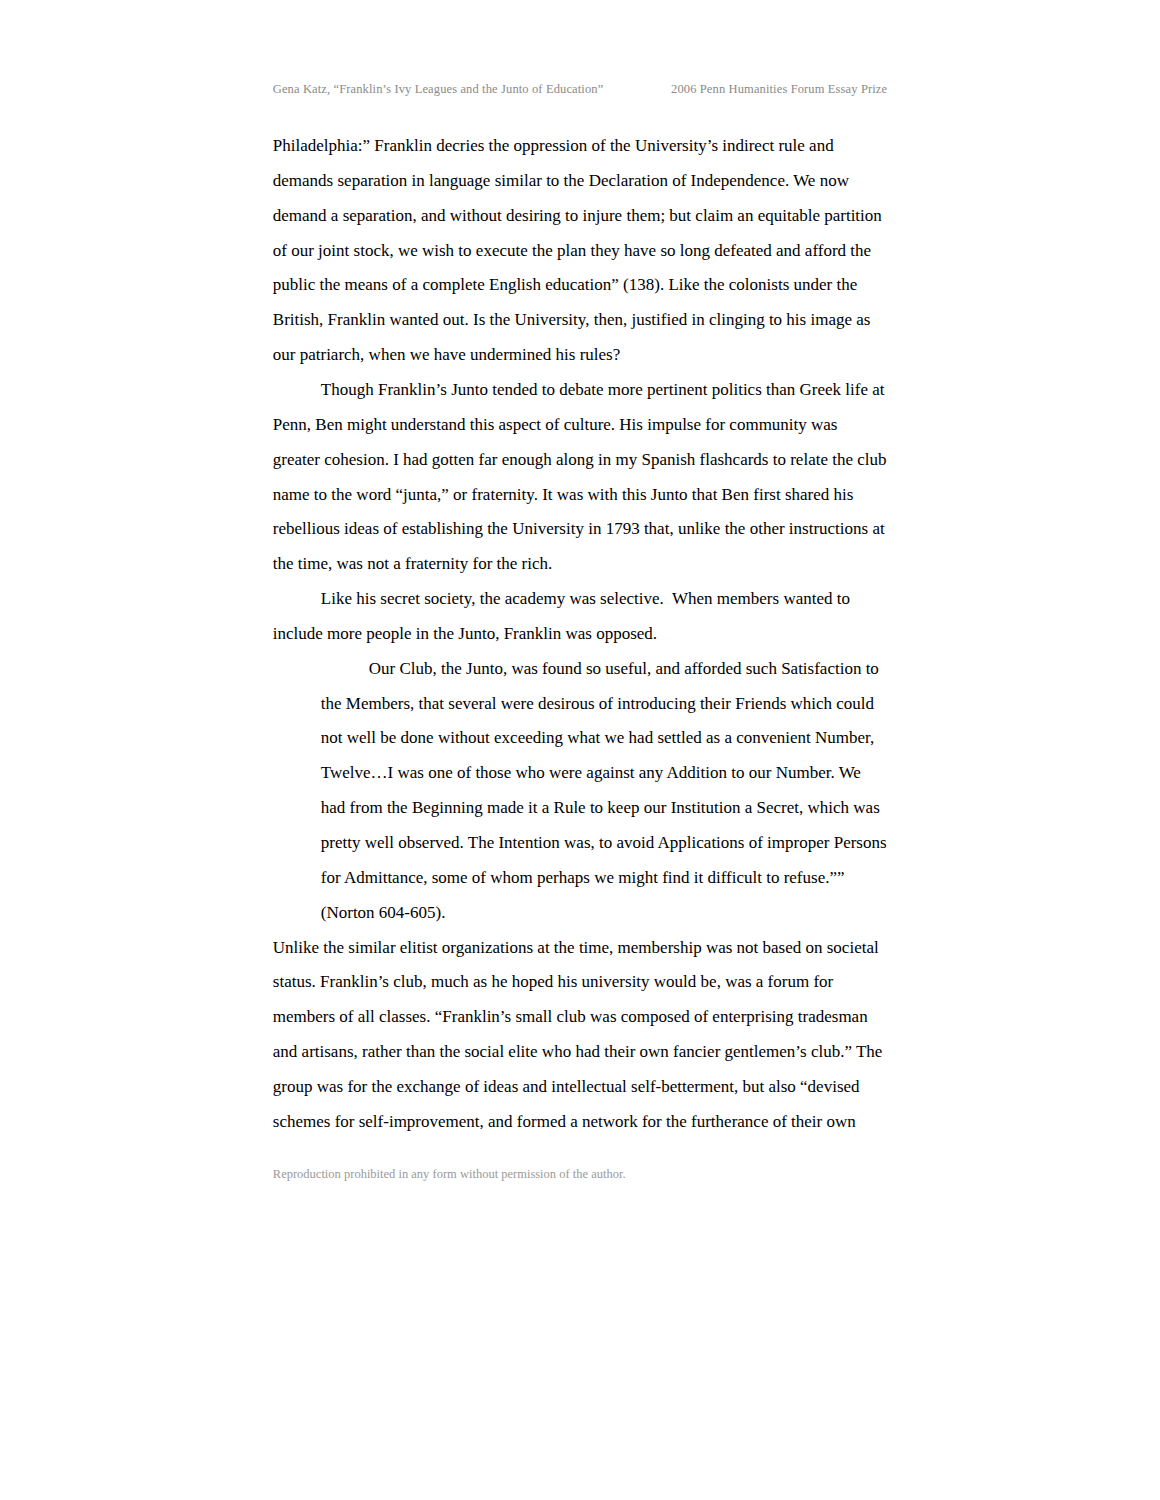Gena Katz, “Franklin’s Ivy Leagues and the Junto of Education” 2006 Penn Humanities Forum Essay Prize
Philadelphia:” Franklin decries the oppression of the University’s indirect rule and demands separation in language similar to the Declaration of Independence. We now demand a separation, and without desiring to injure them; but claim an equitable partition of our joint stock, we wish to execute the plan they have so long defeated and afford the public the means of a complete English education” (138). Like the colonists under the British, Franklin wanted out. Is the University, then, justified in clinging to his image as our patriarch, when we have undermined his rules?
Though Franklin’s Junto tended to debate more pertinent politics than Greek life at Penn, Ben might understand this aspect of culture. His impulse for community was greater cohesion. I had gotten far enough along in my Spanish flashcards to relate the club name to the word “junta,” or fraternity. It was with this Junto that Ben first shared his rebellious ideas of establishing the University in 1793 that, unlike the other instructions at the time, was not a fraternity for the rich.
Like his secret society, the academy was selective. When members wanted to include more people in the Junto, Franklin was opposed.
Our Club, the Junto, was found so useful, and afforded such Satisfaction to the Members, that several were desirous of introducing their Friends which could not well be done without exceeding what we had settled as a convenient Number, Twelve…I was one of those who were against any Addition to our Number. We had from the Beginning made it a Rule to keep our Institution a Secret, which was pretty well observed. The Intention was, to avoid Applications of improper Persons for Admittance, some of whom perhaps we might find it difficult to refuse.”” (Norton 604-605).
Unlike the similar elitist organizations at the time, membership was not based on societal status. Franklin’s club, much as he hoped his university would be, was a forum for members of all classes. “Franklin’s small club was composed of enterprising tradesman and artisans, rather than the social elite who had their own fancier gentlemen’s club.” The group was for the exchange of ideas and intellectual self-betterment, but also “devised schemes for self-improvement, and formed a network for the furtherance of their own
Reproduction prohibited in any form without permission of the author.